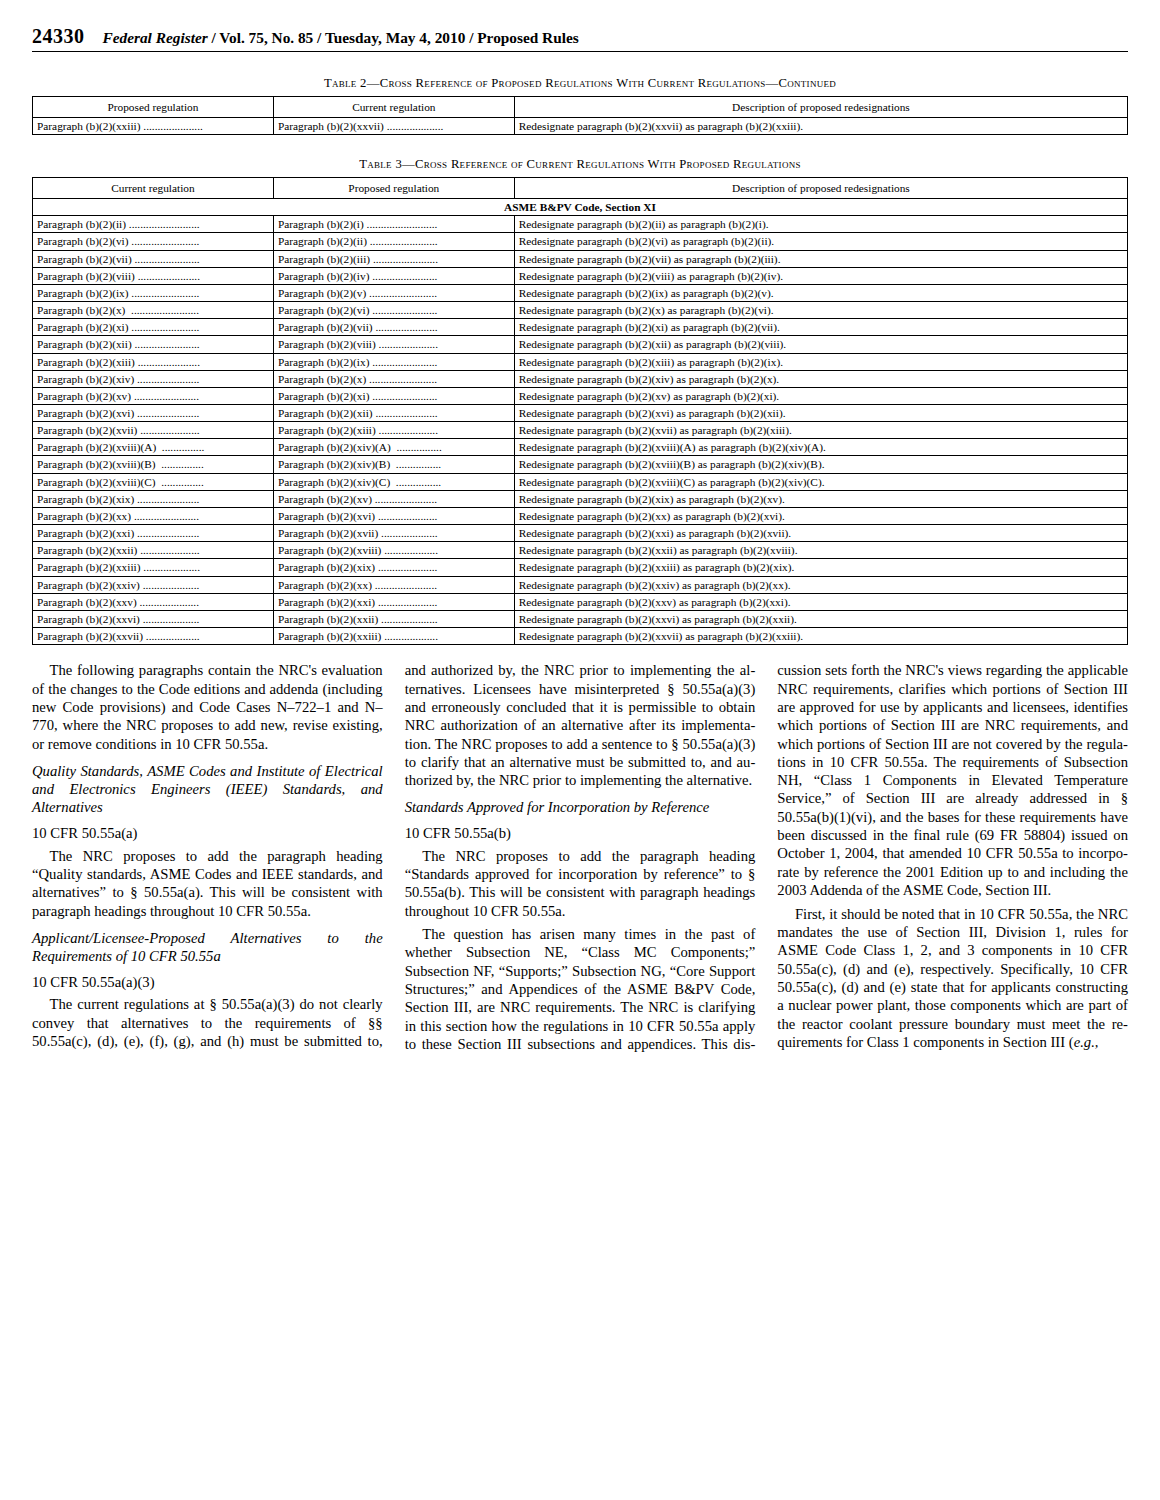24330 Federal Register / Vol. 75, No. 85 / Tuesday, May 4, 2010 / Proposed Rules
Table 2—Cross Reference of Proposed Regulations With Current Regulations—Continued
| Proposed regulation | Current regulation | Description of proposed redesignations |
| --- | --- | --- |
| Paragraph (b)(2)(xxiii) ..................... | Paragraph (b)(2)(xxvii) .................... | Redesignate paragraph (b)(2)(xxvii) as paragraph (b)(2)(xxiii). |
Table 3—Cross Reference of Current Regulations With Proposed Regulations
| Current regulation | Proposed regulation | Description of proposed redesignations |
| --- | --- | --- |
| ASME B&PV Code, Section XI |
| Paragraph (b)(2)(ii) ......................... | Paragraph (b)(2)(i) ......................... | Redesignate paragraph (b)(2)(ii) as paragraph (b)(2)(i). |
| Paragraph (b)(2)(vi) ........................ | Paragraph (b)(2)(ii) ........................ | Redesignate paragraph (b)(2)(vi) as paragraph (b)(2)(ii). |
| Paragraph (b)(2)(vii) ....................... | Paragraph (b)(2)(iii) ....................... | Redesignate paragraph (b)(2)(vii) as paragraph (b)(2)(iii). |
| Paragraph (b)(2)(viii) ...................... | Paragraph (b)(2)(iv) ....................... | Redesignate paragraph (b)(2)(viii) as paragraph (b)(2)(iv). |
| Paragraph (b)(2)(ix) ........................ | Paragraph (b)(2)(v) ........................ | Redesignate paragraph (b)(2)(ix) as paragraph (b)(2)(v). |
| Paragraph (b)(2)(x) ........................ | Paragraph (b)(2)(vi) ....................... | Redesignate paragraph (b)(2)(x) as paragraph (b)(2)(vi). |
| Paragraph (b)(2)(xi) ........................ | Paragraph (b)(2)(vii) ...................... | Redesignate paragraph (b)(2)(xi) as paragraph (b)(2)(vii). |
| Paragraph (b)(2)(xii) ....................... | Paragraph (b)(2)(viii) ..................... | Redesignate paragraph (b)(2)(xii) as paragraph (b)(2)(viii). |
| Paragraph (b)(2)(xiii) ...................... | Paragraph (b)(2)(ix) ....................... | Redesignate paragraph (b)(2)(xiii) as paragraph (b)(2)(ix). |
| Paragraph (b)(2)(xiv) ...................... | Paragraph (b)(2)(x) ........................ | Redesignate paragraph (b)(2)(xiv) as paragraph (b)(2)(x). |
| Paragraph (b)(2)(xv) ....................... | Paragraph (b)(2)(xi) ....................... | Redesignate paragraph (b)(2)(xv) as paragraph (b)(2)(xi). |
| Paragraph (b)(2)(xvi) ...................... | Paragraph (b)(2)(xii) ...................... | Redesignate paragraph (b)(2)(xvi) as paragraph (b)(2)(xii). |
| Paragraph (b)(2)(xvii) ..................... | Paragraph (b)(2)(xiii) ..................... | Redesignate paragraph (b)(2)(xvii) as paragraph (b)(2)(xiii). |
| Paragraph (b)(2)(xviii)(A) ............... | Paragraph (b)(2)(xiv)(A) ................ | Redesignate paragraph (b)(2)(xviii)(A) as paragraph (b)(2)(xiv)(A). |
| Paragraph (b)(2)(xviii)(B) ............... | Paragraph (b)(2)(xiv)(B) ................ | Redesignate paragraph (b)(2)(xviii)(B) as paragraph (b)(2)(xiv)(B). |
| Paragraph (b)(2)(xviii)(C) ............... | Paragraph (b)(2)(xiv)(C) ................ | Redesignate paragraph (b)(2)(xviii)(C) as paragraph (b)(2)(xiv)(C). |
| Paragraph (b)(2)(xix) ...................... | Paragraph (b)(2)(xv) ...................... | Redesignate paragraph (b)(2)(xix) as paragraph (b)(2)(xv). |
| Paragraph (b)(2)(xx) ....................... | Paragraph (b)(2)(xvi) ..................... | Redesignate paragraph (b)(2)(xx) as paragraph (b)(2)(xvi). |
| Paragraph (b)(2)(xxi) ...................... | Paragraph (b)(2)(xvii) .................... | Redesignate paragraph (b)(2)(xxi) as paragraph (b)(2)(xvii). |
| Paragraph (b)(2)(xxii) ..................... | Paragraph (b)(2)(xviii) ................... | Redesignate paragraph (b)(2)(xxii) as paragraph (b)(2)(xviii). |
| Paragraph (b)(2)(xxiii) .................... | Paragraph (b)(2)(xix) ..................... | Redesignate paragraph (b)(2)(xxiii) as paragraph (b)(2)(xix). |
| Paragraph (b)(2)(xxiv) .................... | Paragraph (b)(2)(xx) ...................... | Redesignate paragraph (b)(2)(xxiv) as paragraph (b)(2)(xx). |
| Paragraph (b)(2)(xxv) ..................... | Paragraph (b)(2)(xxi) ..................... | Redesignate paragraph (b)(2)(xxv) as paragraph (b)(2)(xxi). |
| Paragraph (b)(2)(xxvi) .................... | Paragraph (b)(2)(xxii) .................... | Redesignate paragraph (b)(2)(xxvi) as paragraph (b)(2)(xxii). |
| Paragraph (b)(2)(xxvii) ................... | Paragraph (b)(2)(xxiii) ................... | Redesignate paragraph (b)(2)(xxvii) as paragraph (b)(2)(xxiii). |
The following paragraphs contain the NRC's evaluation of the changes to the Code editions and addenda (including new Code provisions) and Code Cases N–722–1 and N–770, where the NRC proposes to add new, revise existing, or remove conditions in 10 CFR 50.55a.
Quality Standards, ASME Codes and Institute of Electrical and Electronics Engineers (IEEE) Standards, and Alternatives
10 CFR 50.55a(a)
The NRC proposes to add the paragraph heading “Quality standards, ASME Codes and IEEE standards, and alternatives” to § 50.55a(a). This will be consistent with paragraph headings throughout 10 CFR 50.55a.
Applicant/Licensee-Proposed Alternatives to the Requirements of 10 CFR 50.55a
10 CFR 50.55a(a)(3)
The current regulations at § 50.55a(a)(3) do not clearly convey that alternatives to the requirements of §§ 50.55a(c), (d), (e), (f), (g), and (h) must be submitted to, and authorized by, the NRC prior to implementing the alternatives. Licensees have misinterpreted § 50.55a(a)(3) and erroneously concluded that it is permissible to obtain NRC authorization of an alternative after its implementation. The NRC proposes to add a sentence to § 50.55a(a)(3) to clarify that an alternative must be submitted to, and authorized by, the NRC prior to implementing the alternative.
Standards Approved for Incorporation by Reference
10 CFR 50.55a(b)
The NRC proposes to add the paragraph heading “Standards approved for incorporation by reference” to § 50.55a(b). This will be consistent with paragraph headings throughout 10 CFR 50.55a.
The question has arisen many times in the past of whether Subsection NE, “Class MC Components;” Subsection NF, “Supports;” Subsection NG, “Core Support Structures;” and Appendices of the ASME B&PV Code, Section III, are NRC requirements. The NRC is clarifying in this section how the regulations in 10 CFR 50.55a apply to these Section III subsections and appendices. This discussion sets forth the NRC's views regarding the applicable NRC requirements, clarifies which portions of Section III are approved for use by applicants and licensees, identifies which portions of Section III are NRC requirements, and which portions of Section III are not covered by the regulations in 10 CFR 50.55a. The requirements of Subsection NH, “Class 1 Components in Elevated Temperature Service,” of Section III are already addressed in § 50.55a(b)(1)(vi), and the bases for these requirements have been discussed in the final rule (69 FR 58804) issued on October 1, 2004, that amended 10 CFR 50.55a to incorporate by reference the 2001 Edition up to and including the 2003 Addenda of the ASME Code, Section III.
First, it should be noted that in 10 CFR 50.55a, the NRC mandates the use of Section III, Division 1, rules for ASME Code Class 1, 2, and 3 components in 10 CFR 50.55a(c), (d) and (e), respectively. Specifically, 10 CFR 50.55a(c), (d) and (e) state that for applicants constructing a nuclear power plant, those components which are part of the reactor coolant pressure boundary must meet the requirements for Class 1 components in Section III (e.g.,